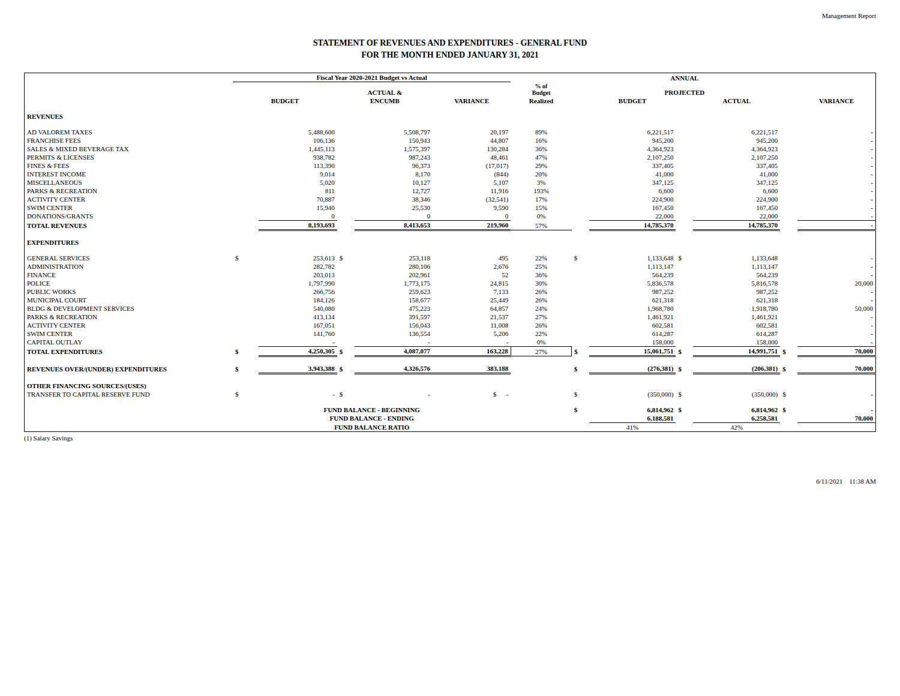Management Report
STATEMENT OF REVENUES AND EXPENDITURES - GENERAL FUND
FOR THE MONTH ENDED JANUARY 31, 2021
| | Fiscal Year 2020-2021 Budget vs Actual | | ANNUAL | |
| | | ACTUAL & | | % of Budget | | PROJECTED | | |
| | BUDGET | ENCUMB | VARIANCE | Realized | | BUDGET | | ACTUAL | | VARIANCE |
| REVENUES | | |
| AD VALOREM TAXES | | 5,488,600 | | 5,508,797 | 20,197 | 89% | | 6,221,517 | | 6,221,517 | | - |
| FRANCHISE FEES | | 106,136 | | 150,943 | 44,807 | 16% | | 945,200 | | 945,200 | | - |
| SALES & MIXED BEVERAGE TAX | | 1,445,113 | | 1,575,397 | 130,284 | 36% | | 4,364,923 | | 4,364,923 | | - |
| PERMITS & LICENSES | | 938,782 | | 987,243 | 48,461 | 47% | | 2,107,250 | | 2,107,250 | | - |
| FINES & FEES | | 113,390 | | 96,373 | (17,017) | 29% | | 337,405 | | 337,405 | | - |
| INTEREST INCOME | | 9,014 | | 8,170 | (844) | 20% | | 41,000 | | 41,000 | | - |
| MISCELLANEOUS | | 5,020 | | 10,127 | 5,107 | 3% | | 347,125 | | 347,125 | | - |
| PARKS & RECREATION | | 811 | | 12,727 | 11,916 | 193% | | 6,600 | | 6,600 | | - |
| ACTIVITY CENTER | | 70,887 | | 38,346 | (32,541) | 17% | | 224,900 | | 224,900 | | - |
| SWIM CENTER | | 15,940 | | 25,530 | 9,590 | 15% | | 167,450 | | 167,450 | | - |
| DONATIONS/GRANTS | | 0 | | 0 | 0 | 0% | | 22,000 | | 22,000 | | - |
| TOTAL REVENUES | | 8,193,693 | | 8,413,653 | 219,960 | 57% | | 14,785,370 | | 14,785,370 | | - |
| EXPENDITURES | | |
| GENERAL SERVICES | $ | 253,613 | $ | 253,118 | 495 | 22% | $ | 1,133,648 | $ | 1,133,648 | | - |
| ADMINISTRATION | | 282,782 | | 280,106 | 2,676 | 25% | | 1,113,147 | | 1,113,147 | | - |
| FINANCE | | 203,013 | | 202,961 | 52 | 36% | | 564,239 | | 564,239 | | - |
| POLICE | | 1,797,990 | | 1,773,175 | 24,815 | 30% | | 5,836,578 | | 5,816,578 | | 20,000 |
| PUBLIC WORKS | | 266,756 | | 259,623 | 7,133 | 26% | | 987,252 | | 987,252 | | - |
| MUNICIPAL COURT | | 184,126 | | 158,677 | 25,449 | 26% | | 621,318 | | 621,318 | | - |
| BLDG & DEVELOPMENT SERVICES | | 540,080 | | 475,223 | 64,857 | 24% | | 1,968,780 | | 1,918,780 | | 50,000 |
| PARKS & RECREATION | | 413,134 | | 391,597 | 21,537 | 27% | | 1,461,921 | | 1,461,921 | | - |
| ACTIVITY CENTER | | 167,051 | | 156,043 | 11,008 | 26% | | 602,581 | | 602,581 | | - |
| SWIM CENTER | | 141,760 | | 136,554 | 5,206 | 22% | | 614,287 | | 614,287 | | - |
| CAPITAL OUTLAY | | - | | - | - | 0% | | 158,000 | | 158,000 | | - |
| TOTAL EXPENDITURES | $ | 4,250,305 | $ | 4,087,077 | 163,228 | 27% | $ | 15,061,751 | $ | 14,991,751 | $ | 70,000 |
| REVENUES OVER/(UNDER) EXPENDITURES | $ | 3,943,388 | $ | 4,326,576 | 383,188 | | $ | (276,381) | $ | (206,381) | $ | 70,000 |
| OTHER FINANCING SOURCES/(USES) | | |
| TRANSFER TO CAPITAL RESERVE FUND | $ | - | $ | - | $ - | | $ | (350,000) | $ | (350,000) | $ | - |
| | FUND BALANCE - BEGINNING | | $ | 6,814,962 | $ | 6,814,962 | $ | - |
| | FUND BALANCE - ENDING | | | 6,188,581 | | 6,258,581 | | 70,000 |
| | FUND BALANCE RATIO | | | 41% | | 42% | | |
(1) Salary Savings
6/11/2021 11:38 AM